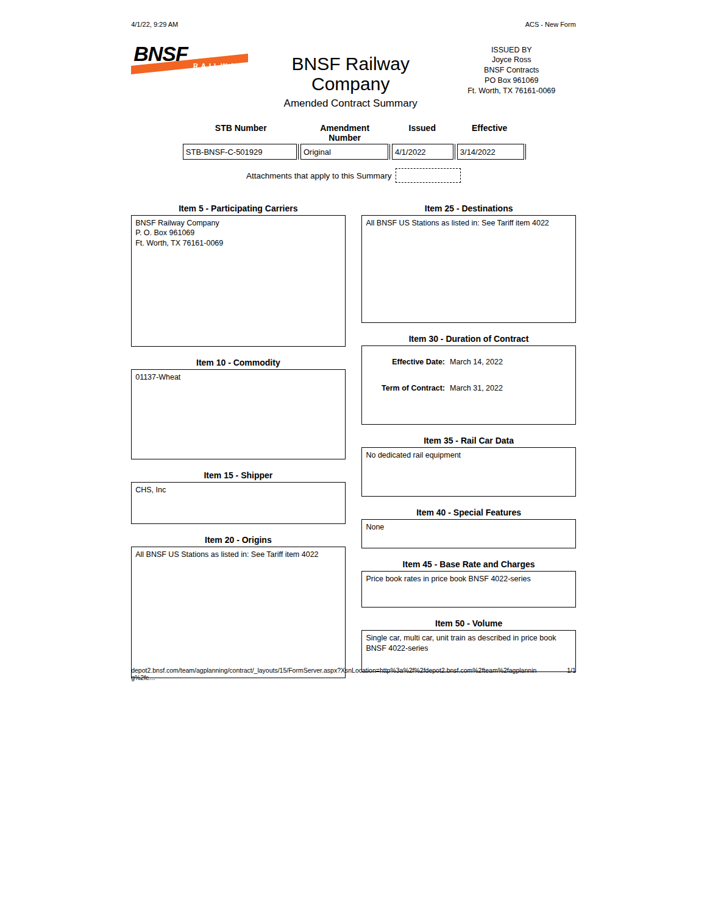4/1/22, 9:29 AM
ACS - New Form
BNSF
RAILWAY
BNSF Railway Company
Amended Contract Summary
ISSUED BY
Joyce Ross
BNSF Contracts
PO Box 961069
Ft. Worth, TX 76161-0069
STB Number
Amendment
Number
Issued
Effective
STB-BNSF-C-501929
Original
4/1/2022
3/14/2022
Attachments that apply to this Summary
Item 5 - Participating Carriers
BNSF Railway Company
P. O. Box 961069
Ft. Worth, TX 76161-0069
Item 10 - Commodity
01137-Wheat
Item 15 - Shipper
CHS, Inc
Item 20 - Origins
All BNSF US Stations as listed in: See Tariff item 4022
Item 25 - Destinations
All BNSF US Stations as listed in: See Tariff item 4022
Item 30 - Duration of Contract
Effective Date:
March 14, 2022
Term of Contract:
March 31, 2022
Item 35 - Rail Car Data
No dedicated rail equipment
Item 40 - Special Features
None
Item 45 - Base Rate and Charges
Price book rates in price book BNSF 4022-series
Item 50 - Volume
Single car, multi car, unit train as described in price book BNSF 4022-series
depot2.bnsf.com/team/agplanning/contract/_layouts/15/FormServer.aspx?XsnLocation=http%3a%2f%2fdepot2.bnsf.com%2fteam%2fagplanning%2fc…
1/1